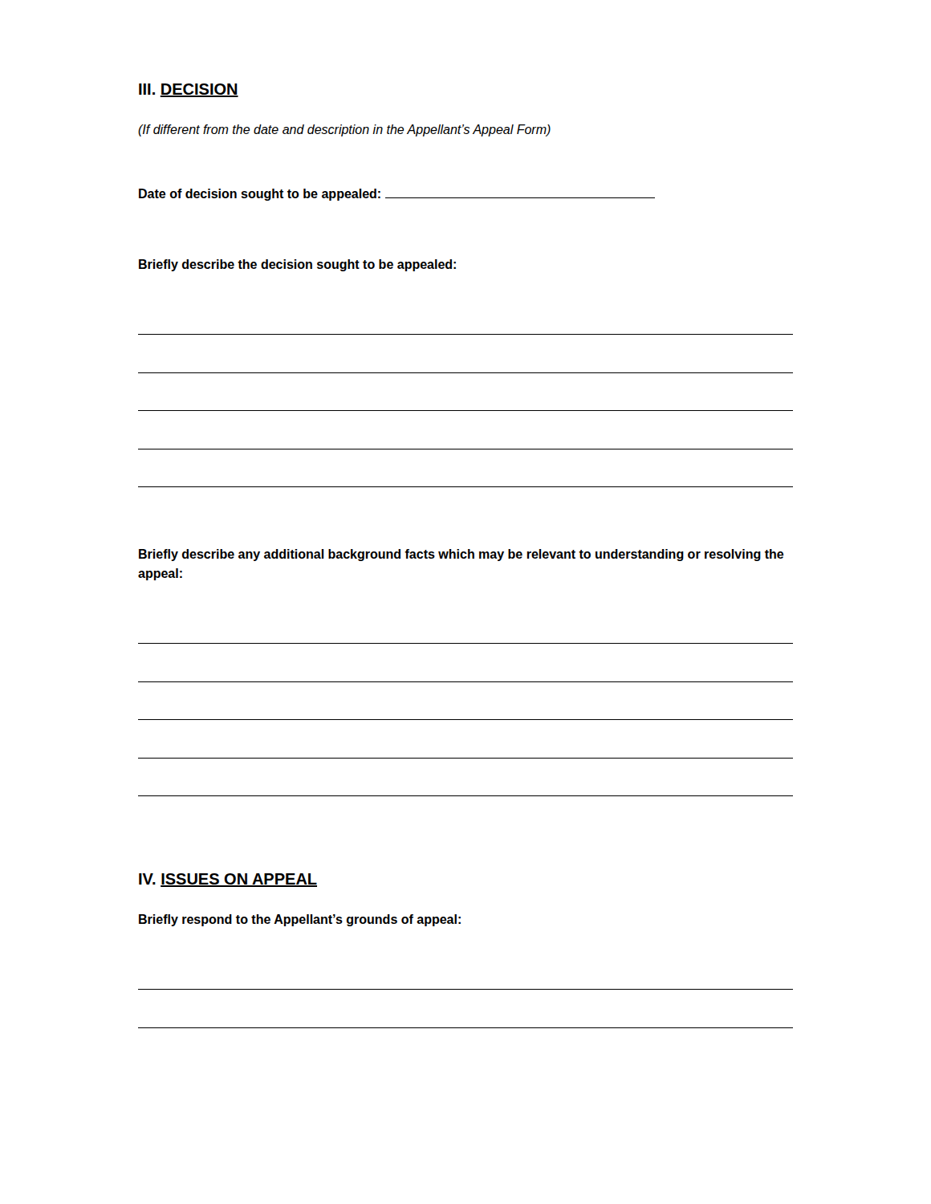III. DECISION
(If different from the date and description in the Appellant’s Appeal Form)
Date of decision sought to be appealed:
Briefly describe the decision sought to be appealed:
Briefly describe any additional background facts which may be relevant to understanding or resolving the appeal:
IV. ISSUES ON APPEAL
Briefly respond to the Appellant’s grounds of appeal: